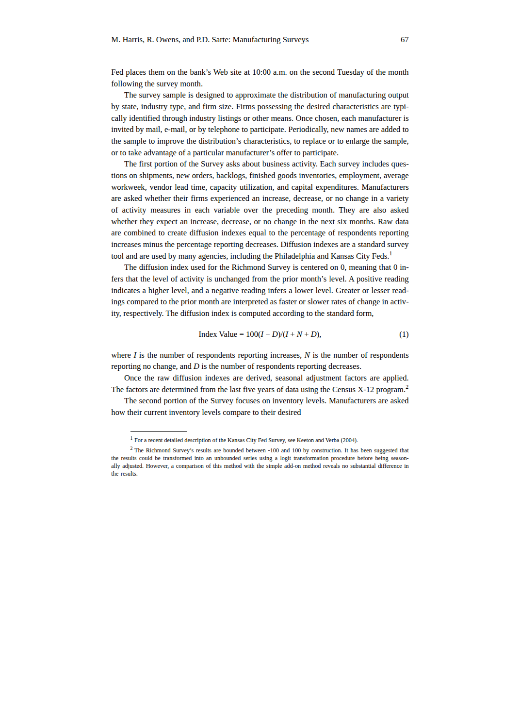M. Harris, R. Owens, and P.D. Sarte: Manufacturing Surveys 67
Fed places them on the bank’s Web site at 10:00 a.m. on the second Tuesday of the month following the survey month.
The survey sample is designed to approximate the distribution of manufacturing output by state, industry type, and firm size. Firms possessing the desired characteristics are typically identified through industry listings or other means. Once chosen, each manufacturer is invited by mail, e-mail, or by telephone to participate. Periodically, new names are added to the sample to improve the distribution’s characteristics, to replace or to enlarge the sample, or to take advantage of a particular manufacturer’s offer to participate.
The first portion of the Survey asks about business activity. Each survey includes questions on shipments, new orders, backlogs, finished goods inventories, employment, average workweek, vendor lead time, capacity utilization, and capital expenditures. Manufacturers are asked whether their firms experienced an increase, decrease, or no change in a variety of activity measures in each variable over the preceding month. They are also asked whether they expect an increase, decrease, or no change in the next six months. Raw data are combined to create diffusion indexes equal to the percentage of respondents reporting increases minus the percentage reporting decreases. Diffusion indexes are a standard survey tool and are used by many agencies, including the Philadelphia and Kansas City Feds.1
The diffusion index used for the Richmond Survey is centered on 0, meaning that 0 infers that the level of activity is unchanged from the prior month’s level. A positive reading indicates a higher level, and a negative reading infers a lower level. Greater or lesser readings compared to the prior month are interpreted as faster or slower rates of change in activity, respectively. The diffusion index is computed according to the standard form,
Index Value = 100(I − D)/(I + N + D), (1)
where I is the number of respondents reporting increases, N is the number of respondents reporting no change, and D is the number of respondents reporting decreases.
Once the raw diffusion indexes are derived, seasonal adjustment factors are applied. The factors are determined from the last five years of data using the Census X-12 program.2
The second portion of the Survey focuses on inventory levels. Manufacturers are asked how their current inventory levels compare to their desired
1 For a recent detailed description of the Kansas City Fed Survey, see Keeton and Verba (2004).
2 The Richmond Survey’s results are bounded between -100 and 100 by construction. It has been suggested that the results could be transformed into an unbounded series using a logit transformation procedure before being seasonally adjusted. However, a comparison of this method with the simple add-on method reveals no substantial difference in the results.